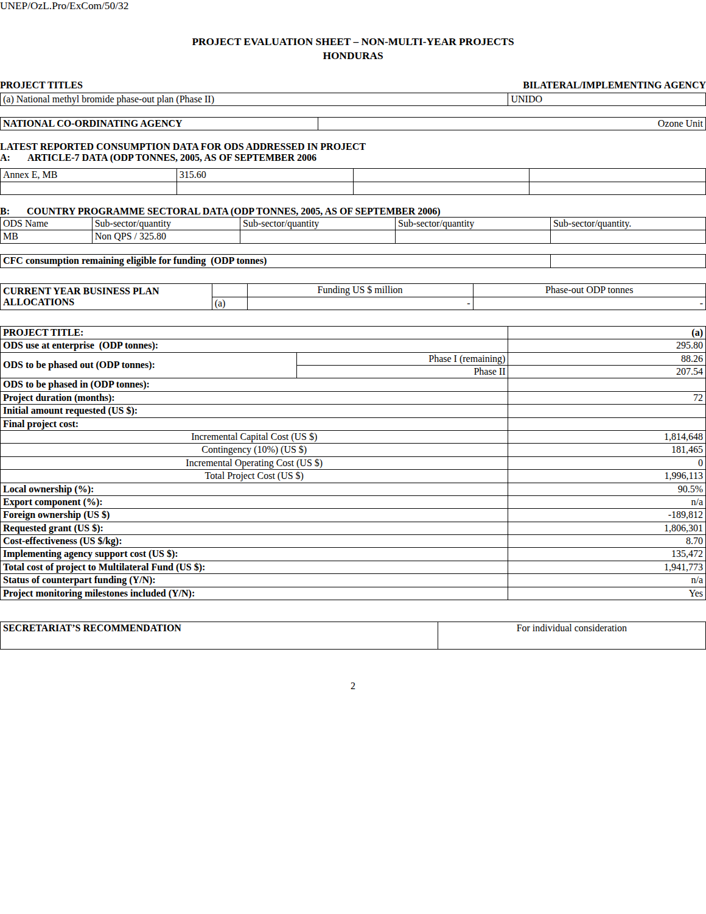UNEP/OzL.Pro/ExCom/50/32
PROJECT EVALUATION SHEET – NON-MULTI-YEAR PROJECTS
HONDURAS
PROJECT TITLES BILATERAL/IMPLEMENTING AGENCY
| (a) National methyl bromide phase-out plan (Phase II) | UNIDO |
| NATIONAL CO-ORDINATING AGENCY | Ozone Unit |
LATEST REPORTED CONSUMPTION DATA FOR ODS ADDRESSED IN PROJECT
A: ARTICLE-7 DATA (ODP TONNES, 2005, AS OF SEPTEMBER 2006
| Annex E, MB | 315.60 | | |
B: COUNTRY PROGRAMME SECTORAL DATA (ODP TONNES, 2005, AS OF SEPTEMBER 2006)
| ODS Name | Sub-sector/quantity | Sub-sector/quantity | Sub-sector/quantity | Sub-sector/quantity. |
| MB | Non QPS / 325.80 | | | |
| CFC consumption remaining eligible for funding (ODP tonnes) | |
| CURRENT YEAR BUSINESS PLAN ALLOCATIONS | | Funding US $ million | Phase-out ODP tonnes |
| (a) | - | - |
| PROJECT TITLE: | (a) |
| ODS use at enterprise (ODP tonnes): | 295.80 |
| ODS to be phased out (ODP tonnes): | Phase I (remaining) | 88.26 |
| Phase II | 207.54 |
| ODS to be phased in (ODP tonnes): | |
| Project duration (months): | 72 |
| Initial amount requested (US $): | |
| Final project cost: | |
| Incremental Capital Cost (US $) | 1,814,648 |
| Contingency (10%) (US $) | 181,465 |
| Incremental Operating Cost (US $) | 0 |
| Total Project Cost (US $) | 1,996,113 |
| Local ownership (%): | 90.5% |
| Export component (%): | n/a |
| Foreign ownership (US $) | -189,812 |
| Requested grant (US $): | 1,806,301 |
| Cost-effectiveness (US $/kg): | 8.70 |
| Implementing agency support cost (US $): | 135,472 |
| Total cost of project to Multilateral Fund (US $): | 1,941,773 |
| Status of counterpart funding (Y/N): | n/a |
| Project monitoring milestones included (Y/N): | Yes |
| SECRETARIAT’S RECOMMENDATION | For individual consideration |
2